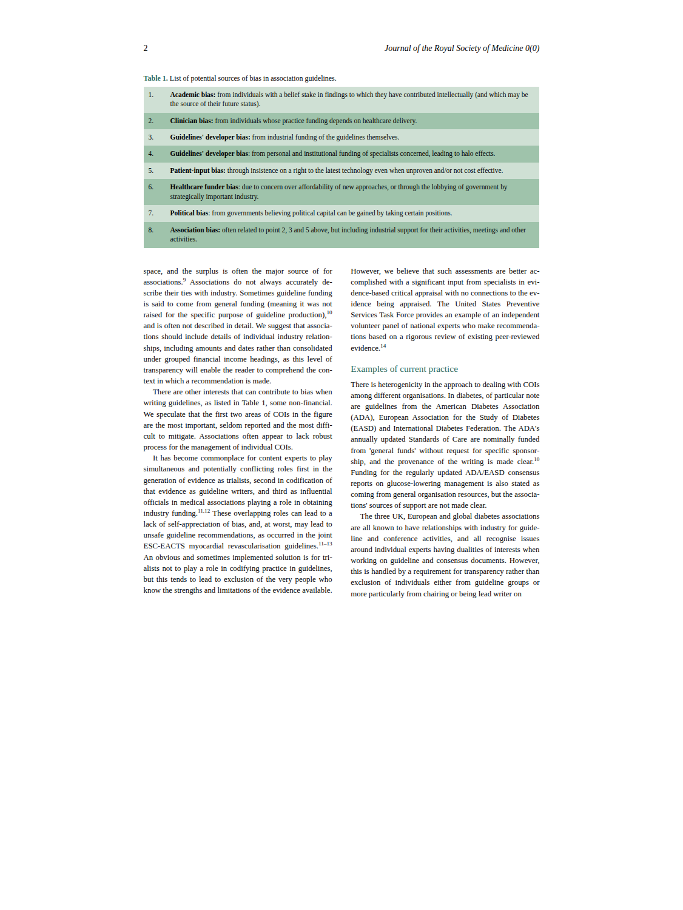2 Journal of the Royal Society of Medicine 0(0)
Table 1. List of potential sources of bias in association guidelines.
| 1. | Academic bias: from individuals with a belief stake in findings to which they have contributed intellectually (and which may be the source of their future status). |
| 2. | Clinician bias: from individuals whose practice funding depends on healthcare delivery. |
| 3. | Guidelines' developer bias: from industrial funding of the guidelines themselves. |
| 4. | Guidelines' developer bias : from personal and institutional funding of specialists concerned, leading to halo effects. |
| 5. | Patient-input bias: through insistence on a right to the latest technology even when unproven and/or not cost effective. |
| 6. | Healthcare funder bias : due to concern over affordability of new approaches, or through the lobbying of government by strategically important industry. |
| 7. | Political bias : from governments believing political capital can be gained by taking certain positions. |
| 8. | Association bias: often related to point 2, 3 and 5 above, but including industrial support for their activities, meetings and other activities. |
space, and the surplus is often the major source of for associations.9 Associations do not always accurately describe their ties with industry. Sometimes guideline funding is said to come from general funding (meaning it was not raised for the specific purpose of guideline production),10 and is often not described in detail. We suggest that associations should include details of individual industry relationships, including amounts and dates rather than consolidated under grouped financial income headings, as this level of transparency will enable the reader to comprehend the context in which a recommendation is made.
There are other interests that can contribute to bias when writing guidelines, as listed in Table 1, some non-financial. We speculate that the first two areas of COIs in the figure are the most important, seldom reported and the most difficult to mitigate. Associations often appear to lack robust process for the management of individual COIs.
It has become commonplace for content experts to play simultaneous and potentially conflicting roles first in the generation of evidence as trialists, second in codification of that evidence as guideline writers, and third as influential officials in medical associations playing a role in obtaining industry funding.11,12 These overlapping roles can lead to a lack of self-appreciation of bias, and, at worst, may lead to unsafe guideline recommendations, as occurred in the joint ESC-EACTS myocardial revascularisation guidelines.11–13 An obvious and sometimes implemented solution is for trialists not to play a role in codifying practice in guidelines, but this tends to lead to exclusion of the very people who know the strengths and limitations of the evidence available. However, we believe that such assessments are better accomplished with a significant input from specialists in evidence-based critical appraisal with no connections to the evidence being appraised. The United States Preventive Services Task Force provides an example of an independent volunteer panel of national experts who make recommendations based on a rigorous review of existing peer-reviewed evidence.14
Examples of current practice
There is heterogenicity in the approach to dealing with COIs among different organisations. In diabetes, of particular note are guidelines from the American Diabetes Association (ADA), European Association for the Study of Diabetes (EASD) and International Diabetes Federation. The ADA's annually updated Standards of Care are nominally funded from 'general funds' without request for specific sponsorship, and the provenance of the writing is made clear.10 Funding for the regularly updated ADA/EASD consensus reports on glucose-lowering management is also stated as coming from general organisation resources, but the associations' sources of support are not made clear.
The three UK, European and global diabetes associations are all known to have relationships with industry for guideline and conference activities, and all recognise issues around individual experts having dualities of interests when working on guideline and consensus documents. However, this is handled by a requirement for transparency rather than exclusion of individuals either from guideline groups or more particularly from chairing or being lead writer on